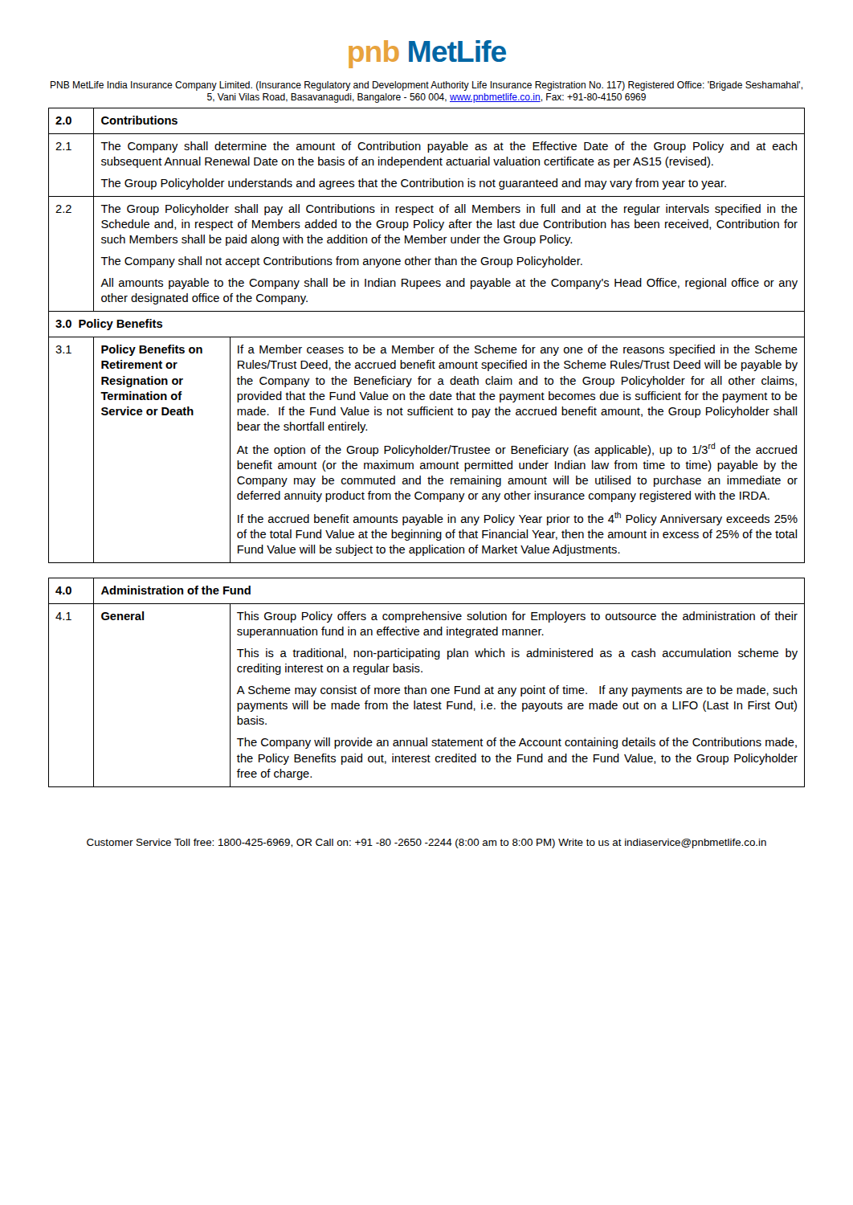pnb MetLife
PNB MetLife India Insurance Company Limited. (Insurance Regulatory and Development Authority Life Insurance Registration No. 117) Registered Office: 'Brigade Seshamahal', 5, Vani Vilas Road, Basavanagudi, Bangalore - 560 004, www.pnbmetlife.co.in, Fax: +91-80-4150 6969
| 2.0 | Contributions |
| 2.1 | The Company shall determine the amount of Contribution payable as at the Effective Date of the Group Policy and at each subsequent Annual Renewal Date on the basis of an independent actuarial valuation certificate as per AS15 (revised). The Group Policyholder understands and agrees that the Contribution is not guaranteed and may vary from year to year. |
| 2.2 | The Group Policyholder shall pay all Contributions in respect of all Members in full and at the regular intervals specified in the Schedule and, in respect of Members added to the Group Policy after the last due Contribution has been received, Contribution for such Members shall be paid along with the addition of the Member under the Group Policy. The Company shall not accept Contributions from anyone other than the Group Policyholder. All amounts payable to the Company shall be in Indian Rupees and payable at the Company's Head Office, regional office or any other designated office of the Company. |
| 3.0 Policy Benefits |
| 3.1 | Policy Benefits on Retirement or Resignation or Termination of Service or Death | If a Member ceases to be a Member of the Scheme for any one of the reasons specified in the Scheme Rules/Trust Deed, the accrued benefit amount specified in the Scheme Rules/Trust Deed will be payable by the Company to the Beneficiary for a death claim and to the Group Policyholder for all other claims, provided that the Fund Value on the date that the payment becomes due is sufficient for the payment to be made. If the Fund Value is not sufficient to pay the accrued benefit amount, the Group Policyholder shall bear the shortfall entirely. At the option of the Group Policyholder/Trustee or Beneficiary (as applicable), up to 1/3 rd of the accrued benefit amount (or the maximum amount permitted under Indian law from time to time) payable by the Company may be commuted and the remaining amount will be utilised to purchase an immediate or deferred annuity product from the Company or any other insurance company registered with the IRDA. If the accrued benefit amounts payable in any Policy Year prior to the 4 th Policy Anniversary exceeds 25% of the total Fund Value at the beginning of that Financial Year, then the amount in excess of 25% of the total Fund Value will be subject to the application of Market Value Adjustments. |
| 4.0 | Administration of the Fund |
| 4.1 | General | This Group Policy offers a comprehensive solution for Employers to outsource the administration of their superannuation fund in an effective and integrated manner. This is a traditional, non-participating plan which is administered as a cash accumulation scheme by crediting interest on a regular basis. A Scheme may consist of more than one Fund at any point of time. If any payments are to be made, such payments will be made from the latest Fund, i.e. the payouts are made out on a LIFO (Last In First Out) basis. The Company will provide an annual statement of the Account containing details of the Contributions made, the Policy Benefits paid out, interest credited to the Fund and the Fund Value, to the Group Policyholder free of charge. |
Customer Service Toll free: 1800-425-6969, OR Call on: +91 -80 -2650 -2244 (8:00 am to 8:00 PM) Write to us at indiaservice@pnbmetlife.co.in